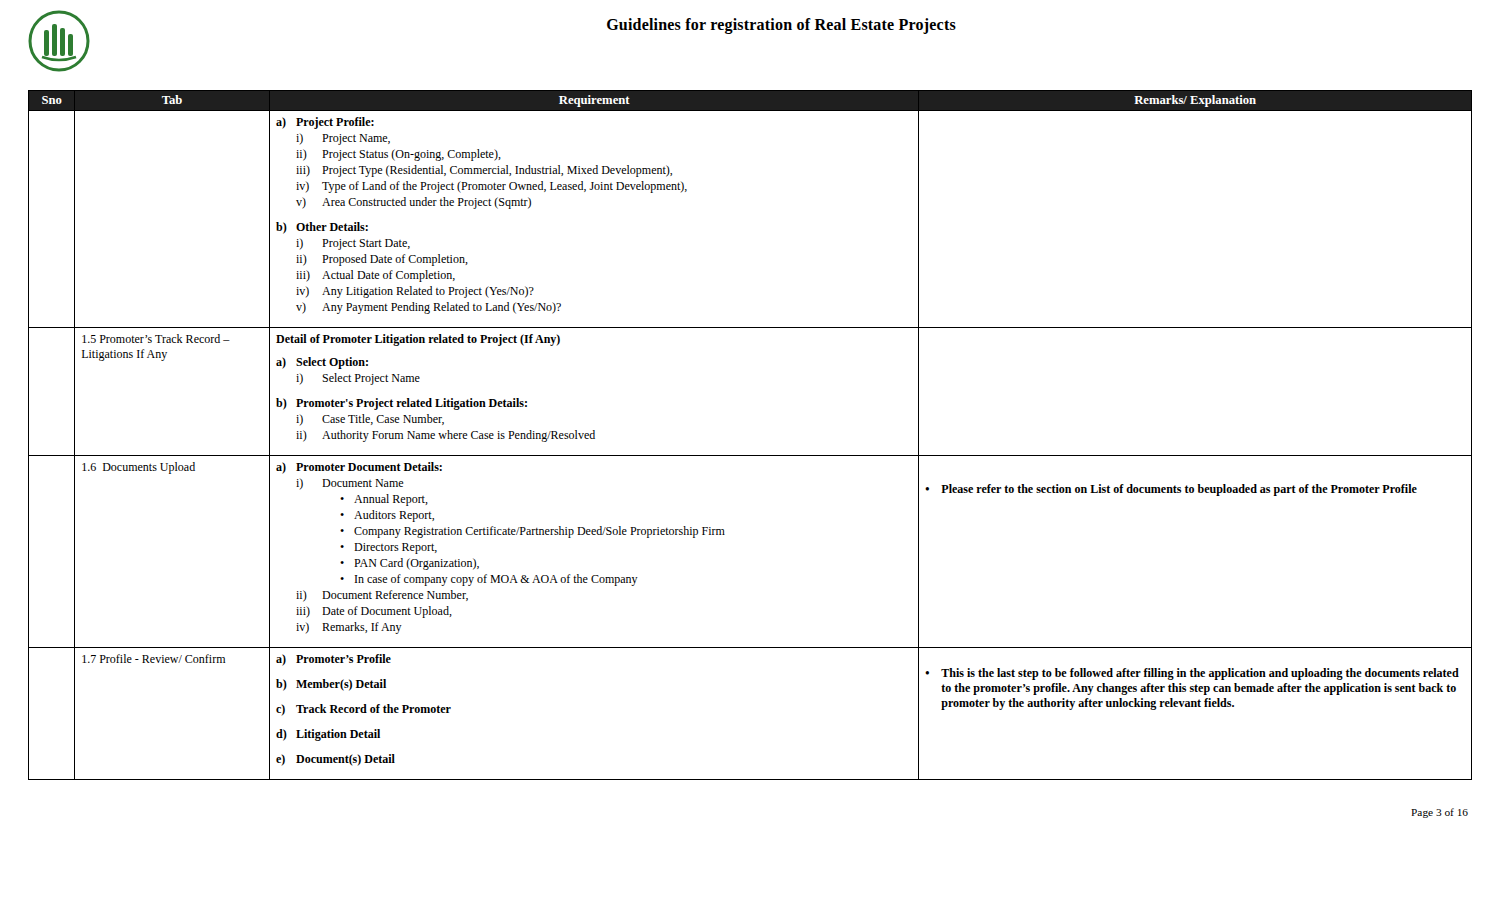Guidelines for registration of Real Estate Projects
| Sno | Tab | Requirement | Remarks/ Explanation |
| --- | --- | --- | --- |
| | | a) Project Profile: i) Project Name, ii) Project Status (On-going, Complete), iii) Project Type (Residential, Commercial, Industrial, Mixed Development), iv) Type of Land of the Project (Promoter Owned, Leased, Joint Development), v) Area Constructed under the Project (Sqmtr) b) Other Details: i) Project Start Date, ii) Proposed Date of Completion, iii) Actual Date of Completion, iv) Any Litigation Related to Project (Yes/No)? v) Any Payment Pending Related to Land (Yes/No)? | |
| | 1.5 Promoter’s Track Record –Litigations If Any | Detail of Promoter Litigation related to Project (If Any) a) Select Option: i) Select Project Name b) Promoter's Project related Litigation Details: i) Case Title, Case Number, ii) Authority Forum Name where Case is Pending/Resolved | |
| | 1.6 Documents Upload | a) Promoter Document Details: i) Document Name Annual Report, Auditors Report, Company Registration Certificate/Partnership Deed/Sole Proprietorship Firm Directors Report, PAN Card (Organization), In case of company copy of MOA & AOA of the Company ii) Document Reference Number, iii) Date of Document Upload, iv) Remarks, If Any | Please refer to the section on List of documents to beuploaded as part of the Promoter Profile |
| | 1.7 Profile - Review/ Confirm | a) Promoter’s Profile b) Member(s) Detail c) Track Record of the Promoter d) Litigation Detail e) Document(s) Detail | This is the last step to be followed after filling in the application and uploading the documents related to the promoter’s profile. Any changes after this step can bemade after the application is sent back to promoter by the authority after unlocking relevant fields. |
Page 3 of 16